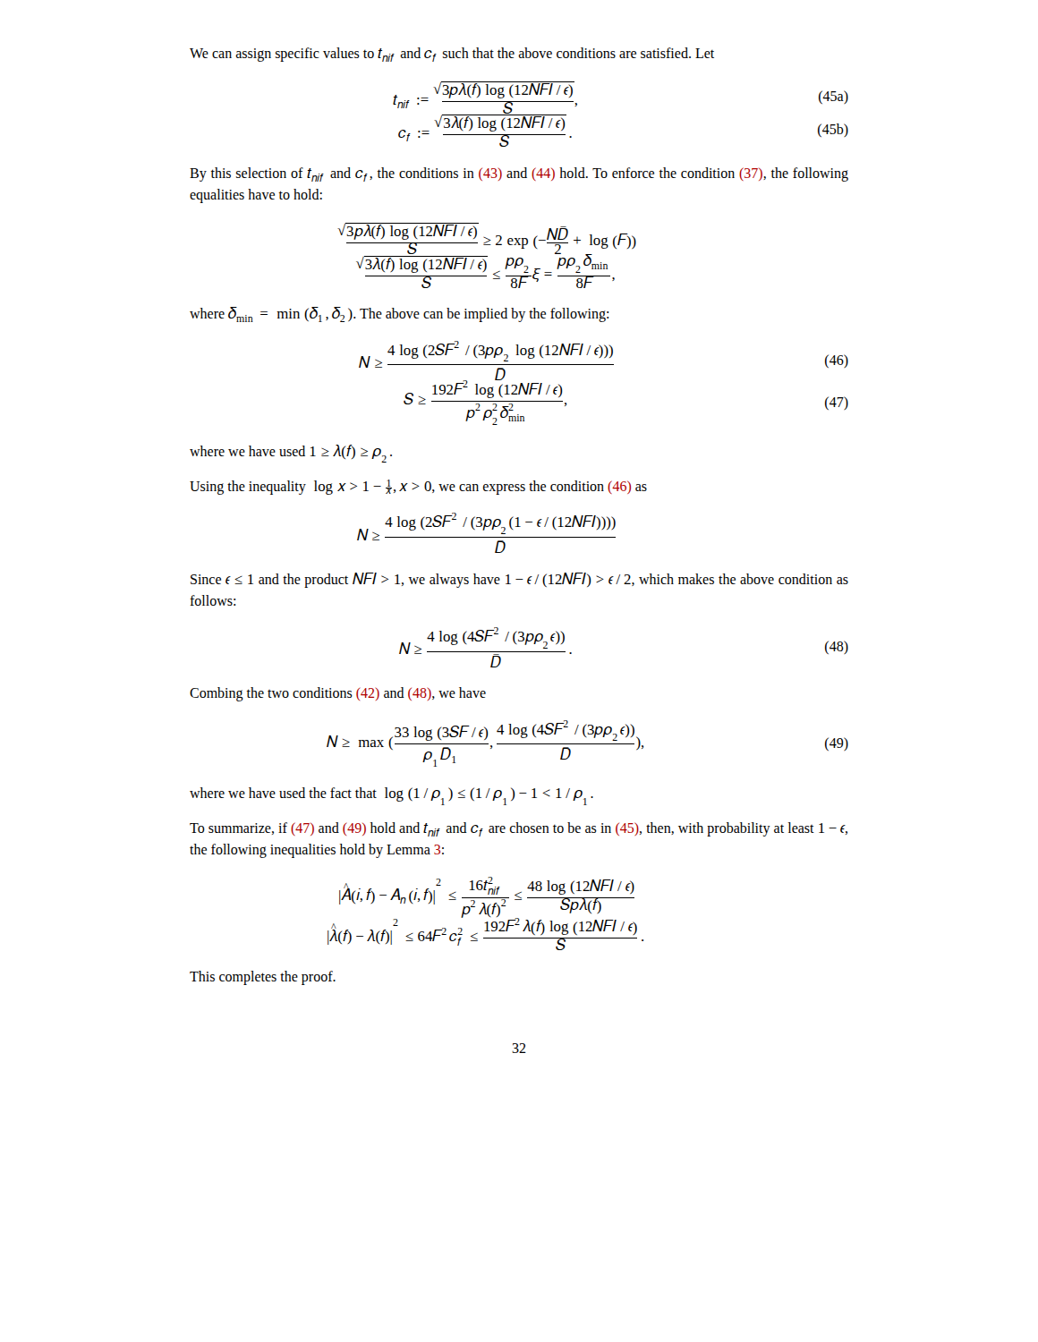We can assign specific values to tnif and cf such that the above conditions are satisfied. Let
tnif := 3pλ(f)log(12NFI/ϵ) S ,
(45a)
cf := 3λ(f)log(12NFI/ϵ) S .
(45b)
By this selection of tnif and cf, the conditions in (43) and (44) hold. To enforce the condition (37), the following equalities have to hold:
3pλ(f)log(12NFI/ϵ) S ≥ 2 exp ( − ND¯ 2 + log(F) )
3λ(f)log(12NFI/ϵ) S ≤ pρ2 8F ξ = pρ2δmin 8F ,
where δmin=min(δ1,δ2). The above can be implied by the following:
N ≥ 4log(2SF2/(3pρ2log(12NFI/ϵ))) D¯
(46)
S ≥ 192F2log(12NFI/ϵ) p2ρ22δmin2 ,
(47)
where we have used 1≥λ(f)≥ρ2.
Using the inequality logx>1−1x,x>0, we can express the condition (46) as
N ≥ 4log(2SF2/(3pρ2(1−ϵ/(12NFI)))) D¯
Since ϵ≤1 and the product NFI>1, we always have 1−ϵ/(12NFI)>ϵ/2, which makes the above condition as follows:
N ≥ 4log(4SF2/(3pρ2ϵ)) D¯ .
(48)
Combing the two conditions (42) and (48), we have
N ≥ max ( 33log(3SF/ϵ) ρ1D¯1 , 4log(4SF2/(3pρ2ϵ)) D¯ ) ,
(49)
where we have used the fact that log(1/ρ1)≤(1/ρ1)−1<1/ρ1.
To summarize, if (47) and (49) hold and tnif and cf are chosen to be as in (45), then, with probability at least 1−ϵ, the following inequalities hold by Lemma 3:
|A^(i,f)−An(i,f)| 2 ≤ 16tnif2 p2λ(f)2 ≤ 48log(12NFI/ϵ) Spλ(f)
|λ^(f)−λ(f)| 2 ≤ 64F2cf2 ≤ 192F2λ(f)log(12NFI/ϵ) S .
This completes the proof.
32